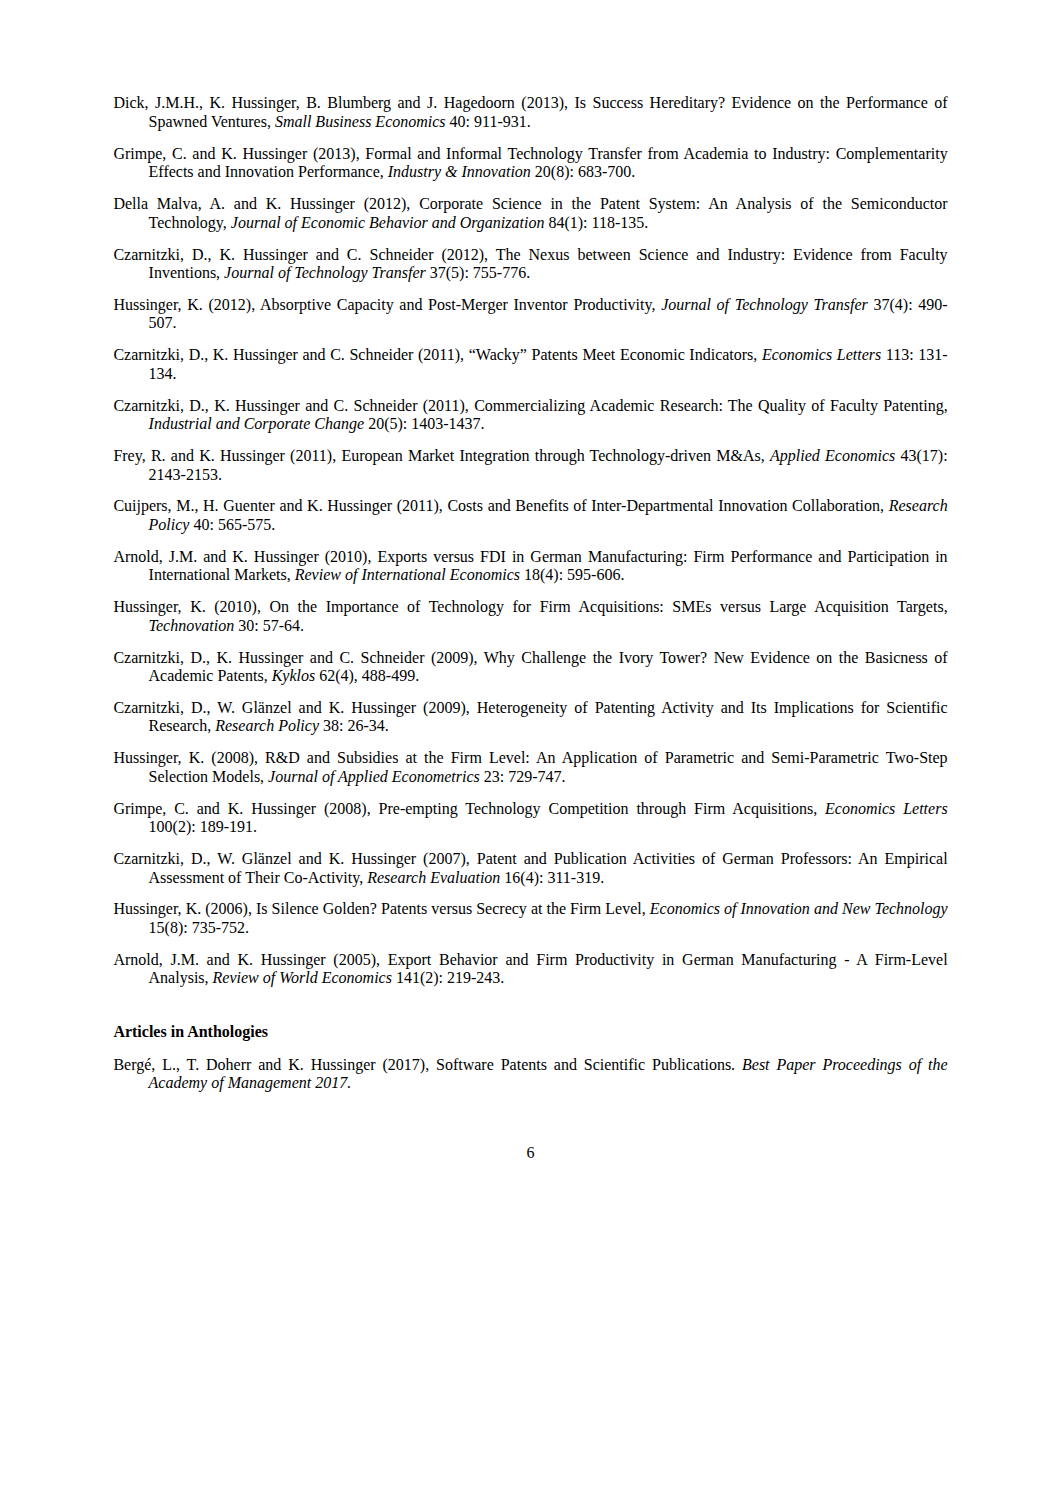Dick, J.M.H., K. Hussinger, B. Blumberg and J. Hagedoorn (2013), Is Success Hereditary? Evidence on the Performance of Spawned Ventures, Small Business Economics 40: 911-931.
Grimpe, C. and K. Hussinger (2013), Formal and Informal Technology Transfer from Academia to Industry: Complementarity Effects and Innovation Performance, Industry & Innovation 20(8): 683-700.
Della Malva, A. and K. Hussinger (2012), Corporate Science in the Patent System: An Analysis of the Semiconductor Technology, Journal of Economic Behavior and Organization 84(1): 118-135.
Czarnitzki, D., K. Hussinger and C. Schneider (2012), The Nexus between Science and Industry: Evidence from Faculty Inventions, Journal of Technology Transfer 37(5): 755-776.
Hussinger, K. (2012), Absorptive Capacity and Post-Merger Inventor Productivity, Journal of Technology Transfer 37(4): 490-507.
Czarnitzki, D., K. Hussinger and C. Schneider (2011), “Wacky” Patents Meet Economic Indicators, Economics Letters 113: 131-134.
Czarnitzki, D., K. Hussinger and C. Schneider (2011), Commercializing Academic Research: The Quality of Faculty Patenting, Industrial and Corporate Change 20(5): 1403-1437.
Frey, R. and K. Hussinger (2011), European Market Integration through Technology-driven M&As, Applied Economics 43(17): 2143-2153.
Cuijpers, M., H. Guenter and K. Hussinger (2011), Costs and Benefits of Inter-Departmental Innovation Collaboration, Research Policy 40: 565-575.
Arnold, J.M. and K. Hussinger (2010), Exports versus FDI in German Manufacturing: Firm Performance and Participation in International Markets, Review of International Economics 18(4): 595-606.
Hussinger, K. (2010), On the Importance of Technology for Firm Acquisitions: SMEs versus Large Acquisition Targets, Technovation 30: 57-64.
Czarnitzki, D., K. Hussinger and C. Schneider (2009), Why Challenge the Ivory Tower? New Evidence on the Basicness of Academic Patents, Kyklos 62(4), 488-499.
Czarnitzki, D., W. Glänzel and K. Hussinger (2009), Heterogeneity of Patenting Activity and Its Implications for Scientific Research, Research Policy 38: 26-34.
Hussinger, K. (2008), R&D and Subsidies at the Firm Level: An Application of Parametric and Semi-Parametric Two-Step Selection Models, Journal of Applied Econometrics 23: 729-747.
Grimpe, C. and K. Hussinger (2008), Pre-empting Technology Competition through Firm Acquisitions, Economics Letters 100(2): 189-191.
Czarnitzki, D., W. Glänzel and K. Hussinger (2007), Patent and Publication Activities of German Professors: An Empirical Assessment of Their Co-Activity, Research Evaluation 16(4): 311-319.
Hussinger, K. (2006), Is Silence Golden? Patents versus Secrecy at the Firm Level, Economics of Innovation and New Technology 15(8): 735-752.
Arnold, J.M. and K. Hussinger (2005), Export Behavior and Firm Productivity in German Manufacturing - A Firm-Level Analysis, Review of World Economics 141(2): 219-243.
Articles in Anthologies
Bergé, L., T. Doherr and K. Hussinger (2017), Software Patents and Scientific Publications. Best Paper Proceedings of the Academy of Management 2017.
6